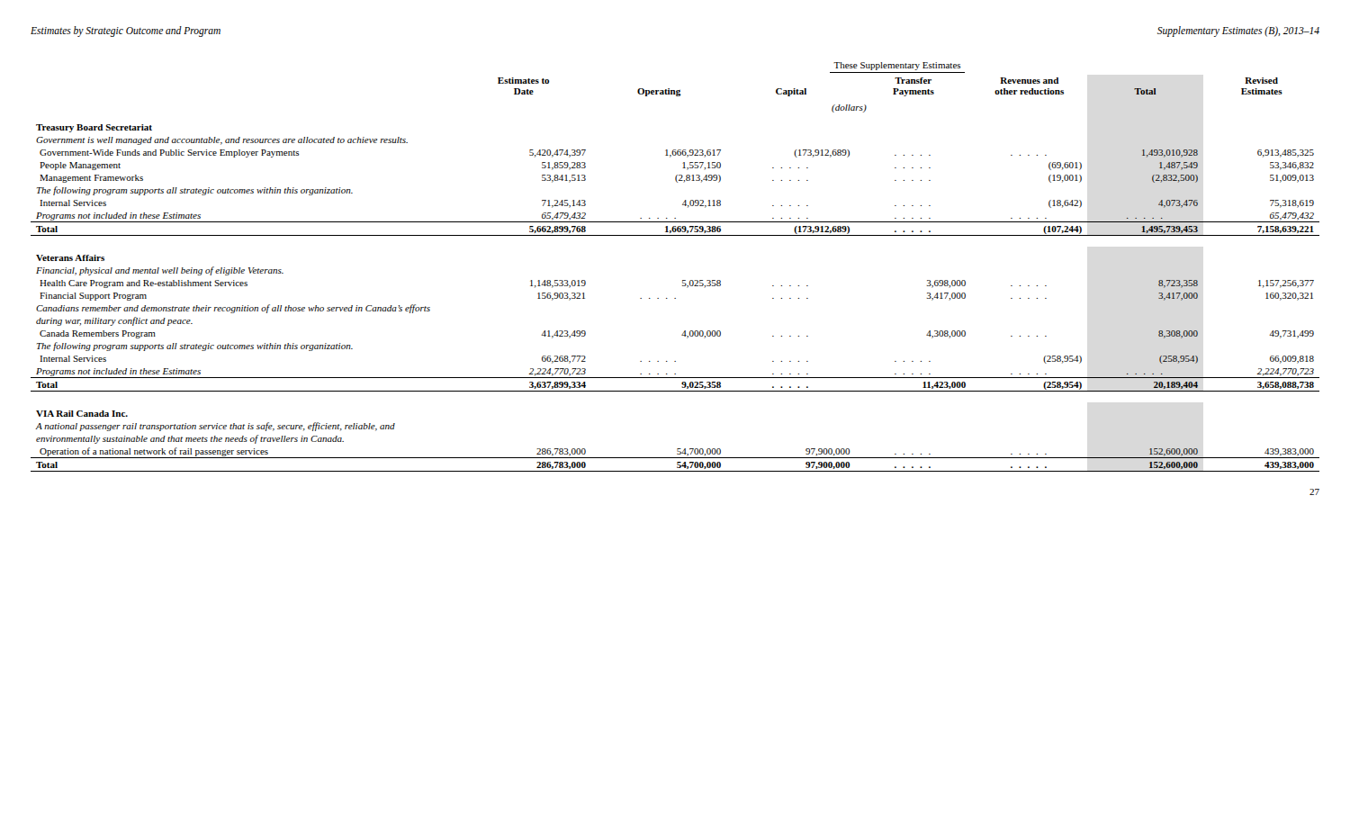Estimates by Strategic Outcome and Program
Supplementary Estimates (B), 2013–14
| | | These Supplementary Estimates | |
| --- | --- | --- | --- |
| | Estimates to Date | Operating | Capital | Transfer Payments | Revenues and other reductions | Total | Revised Estimates |
| | | | (dollars) | | | |
| Treasury Board Secretariat | | | | | | | |
| Government is well managed and accountable, and resources are allocated to achieve results. | | | | | | | |
| Government-Wide Funds and Public Service Employer Payments | 5,420,474,397 | 1,666,923,617 | (173,912,689) | . . . . . | . . . . . | 1,493,010,928 | 6,913,485,325 |
| People Management | 51,859,283 | 1,557,150 | . . . . . | . . . . . | (69,601) | 1,487,549 | 53,346,832 |
| Management Frameworks | 53,841,513 | (2,813,499) | . . . . . | . . . . . | (19,001) | (2,832,500) | 51,009,013 |
| The following program supports all strategic outcomes within this organization. | | | | | | | |
| Internal Services | 71,245,143 | 4,092,118 | . . . . . | . . . . . | (18,642) | 4,073,476 | 75,318,619 |
| Programs not included in these Estimates | 65,479,432 | . . . . . | . . . . . | . . . . . | . . . . . | . . . . . | 65,479,432 |
| Total | 5,662,899,768 | 1,669,759,386 | (173,912,689) | . . . . . | (107,244) | 1,495,739,453 | 7,158,639,221 |
| Veterans Affairs | | | | | | | |
| Financial, physical and mental well being of eligible Veterans. | | | | | | | |
| Health Care Program and Re-establishment Services | 1,148,533,019 | 5,025,358 | . . . . . | 3,698,000 | . . . . . | 8,723,358 | 1,157,256,377 |
| Financial Support Program | 156,903,321 | . . . . . | . . . . . | 3,417,000 | . . . . . | 3,417,000 | 160,320,321 |
| Canadians remember and demonstrate their recognition of all those who served in Canada’s efforts | | | | | | | |
| during war, military conflict and peace. | | | | | | | |
| Canada Remembers Program | 41,423,499 | 4,000,000 | . . . . . | 4,308,000 | . . . . . | 8,308,000 | 49,731,499 |
| The following program supports all strategic outcomes within this organization. | | | | | | | |
| Internal Services | 66,268,772 | . . . . . | . . . . . | . . . . . | (258,954) | (258,954) | 66,009,818 |
| Programs not included in these Estimates | 2,224,770,723 | . . . . . | . . . . . | . . . . . | . . . . . | . . . . . | 2,224,770,723 |
| Total | 3,637,899,334 | 9,025,358 | . . . . . | 11,423,000 | (258,954) | 20,189,404 | 3,658,088,738 |
| VIA Rail Canada Inc. | | | | | | | |
| A national passenger rail transportation service that is safe, secure, efficient, reliable, and | | | | | | | |
| environmentally sustainable and that meets the needs of travellers in Canada. | | | | | | | |
| Operation of a national network of rail passenger services | 286,783,000 | 54,700,000 | 97,900,000 | . . . . . | . . . . . | 152,600,000 | 439,383,000 |
| Total | 286,783,000 | 54,700,000 | 97,900,000 | . . . . . | . . . . . | 152,600,000 | 439,383,000 |
27